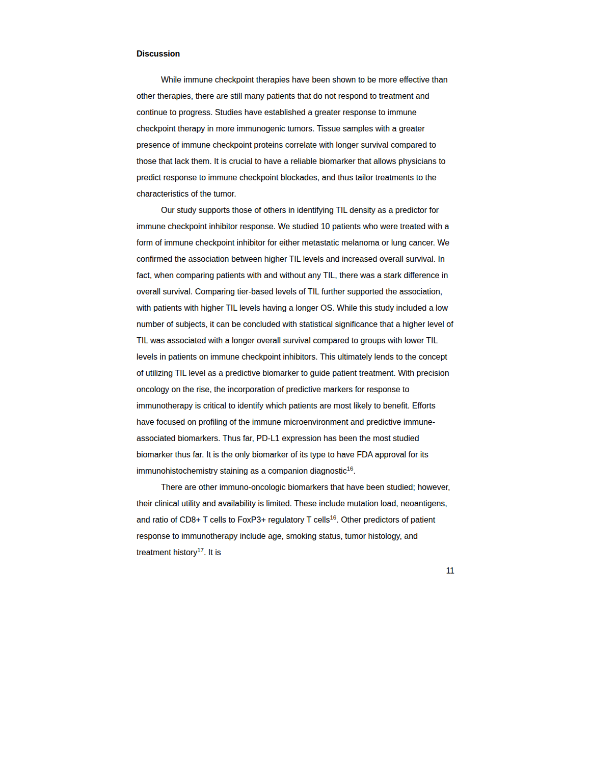Discussion
While immune checkpoint therapies have been shown to be more effective than other therapies, there are still many patients that do not respond to treatment and continue to progress. Studies have established a greater response to immune checkpoint therapy in more immunogenic tumors. Tissue samples with a greater presence of immune checkpoint proteins correlate with longer survival compared to those that lack them. It is crucial to have a reliable biomarker that allows physicians to predict response to immune checkpoint blockades, and thus tailor treatments to the characteristics of the tumor.
Our study supports those of others in identifying TIL density as a predictor for immune checkpoint inhibitor response. We studied 10 patients who were treated with a form of immune checkpoint inhibitor for either metastatic melanoma or lung cancer. We confirmed the association between higher TIL levels and increased overall survival. In fact, when comparing patients with and without any TIL, there was a stark difference in overall survival. Comparing tier-based levels of TIL further supported the association, with patients with higher TIL levels having a longer OS. While this study included a low number of subjects, it can be concluded with statistical significance that a higher level of TIL was associated with a longer overall survival compared to groups with lower TIL levels in patients on immune checkpoint inhibitors. This ultimately lends to the concept of utilizing TIL level as a predictive biomarker to guide patient treatment. With precision oncology on the rise, the incorporation of predictive markers for response to immunotherapy is critical to identify which patients are most likely to benefit. Efforts have focused on profiling of the immune microenvironment and predictive immune-associated biomarkers. Thus far, PD-L1 expression has been the most studied biomarker thus far. It is the only biomarker of its type to have FDA approval for its immunohistochemistry staining as a companion diagnostic16.
There are other immuno-oncologic biomarkers that have been studied; however, their clinical utility and availability is limited. These include mutation load, neoantigens, and ratio of CD8+ T cells to FoxP3+ regulatory T cells16. Other predictors of patient response to immunotherapy include age, smoking status, tumor histology, and treatment history17. It is
11